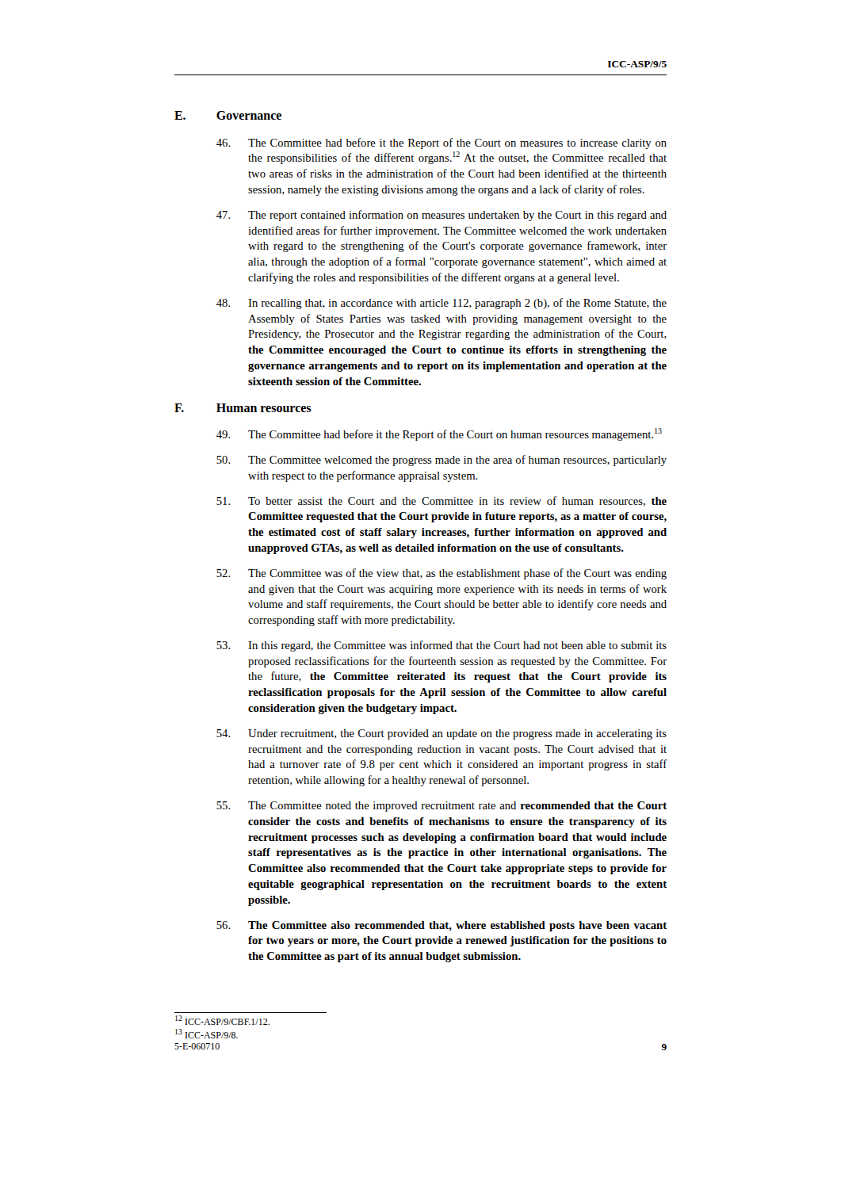ICC-ASP/9/5
E. Governance
46. The Committee had before it the Report of the Court on measures to increase clarity on the responsibilities of the different organs.12 At the outset, the Committee recalled that two areas of risks in the administration of the Court had been identified at the thirteenth session, namely the existing divisions among the organs and a lack of clarity of roles.
47. The report contained information on measures undertaken by the Court in this regard and identified areas for further improvement. The Committee welcomed the work undertaken with regard to the strengthening of the Court's corporate governance framework, inter alia, through the adoption of a formal "corporate governance statement", which aimed at clarifying the roles and responsibilities of the different organs at a general level.
48. In recalling that, in accordance with article 112, paragraph 2 (b), of the Rome Statute, the Assembly of States Parties was tasked with providing management oversight to the Presidency, the Prosecutor and the Registrar regarding the administration of the Court, the Committee encouraged the Court to continue its efforts in strengthening the governance arrangements and to report on its implementation and operation at the sixteenth session of the Committee.
F. Human resources
49. The Committee had before it the Report of the Court on human resources management.13
50. The Committee welcomed the progress made in the area of human resources, particularly with respect to the performance appraisal system.
51. To better assist the Court and the Committee in its review of human resources, the Committee requested that the Court provide in future reports, as a matter of course, the estimated cost of staff salary increases, further information on approved and unapproved GTAs, as well as detailed information on the use of consultants.
52. The Committee was of the view that, as the establishment phase of the Court was ending and given that the Court was acquiring more experience with its needs in terms of work volume and staff requirements, the Court should be better able to identify core needs and corresponding staff with more predictability.
53. In this regard, the Committee was informed that the Court had not been able to submit its proposed reclassifications for the fourteenth session as requested by the Committee. For the future, the Committee reiterated its request that the Court provide its reclassification proposals for the April session of the Committee to allow careful consideration given the budgetary impact.
54. Under recruitment, the Court provided an update on the progress made in accelerating its recruitment and the corresponding reduction in vacant posts. The Court advised that it had a turnover rate of 9.8 per cent which it considered an important progress in staff retention, while allowing for a healthy renewal of personnel.
55. The Committee noted the improved recruitment rate and recommended that the Court consider the costs and benefits of mechanisms to ensure the transparency of its recruitment processes such as developing a confirmation board that would include staff representatives as is the practice in other international organisations. The Committee also recommended that the Court take appropriate steps to provide for equitable geographical representation on the recruitment boards to the extent possible.
56. The Committee also recommended that, where established posts have been vacant for two years or more, the Court provide a renewed justification for the positions to the Committee as part of its annual budget submission.
12 ICC-ASP/9/CBF.1/12.
13 ICC-ASP/9/8.
5-E-060710 9